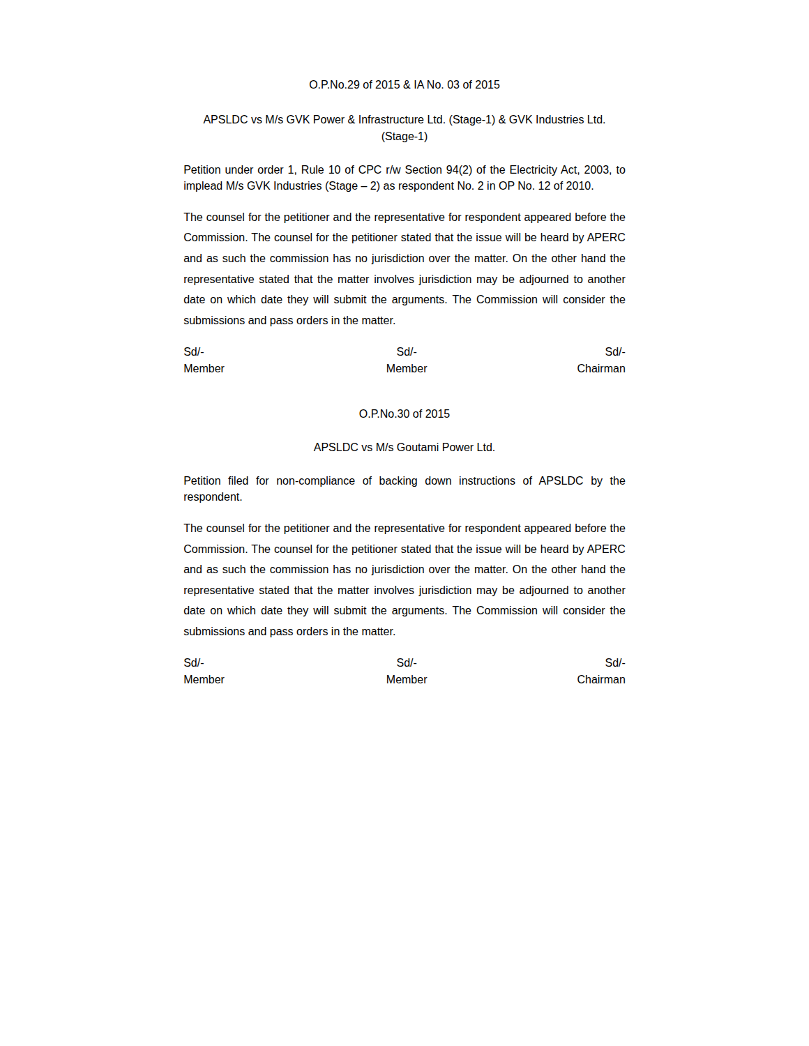O.P.No.29 of 2015 & IA No. 03 of 2015
APSLDC vs M/s GVK Power & Infrastructure Ltd. (Stage-1) & GVK Industries Ltd.
(Stage-1)
Petition under order 1, Rule 10 of CPC r/w Section 94(2) of the Electricity Act, 2003, to implead M/s GVK Industries (Stage – 2) as respondent No. 2 in OP No. 12 of 2010.
The counsel for the petitioner and the representative for respondent appeared before the Commission. The counsel for the petitioner stated that the issue will be heard by APERC and as such the commission has no jurisdiction over the matter. On the other hand the representative stated that the matter involves jurisdiction may be adjourned to another date on which date they will submit the arguments. The Commission will consider the submissions and pass orders in the matter.
| Sd/- | Sd/- | Sd/- |
| Member | Member | Chairman |
O.P.No.30 of 2015
APSLDC vs M/s Goutami Power Ltd.
Petition filed for non-compliance of backing down instructions of APSLDC by the respondent.
The counsel for the petitioner and the representative for respondent appeared before the Commission. The counsel for the petitioner stated that the issue will be heard by APERC and as such the commission has no jurisdiction over the matter. On the other hand the representative stated that the matter involves jurisdiction may be adjourned to another date on which date they will submit the arguments. The Commission will consider the submissions and pass orders in the matter.
| Sd/- | Sd/- | Sd/- |
| Member | Member | Chairman |